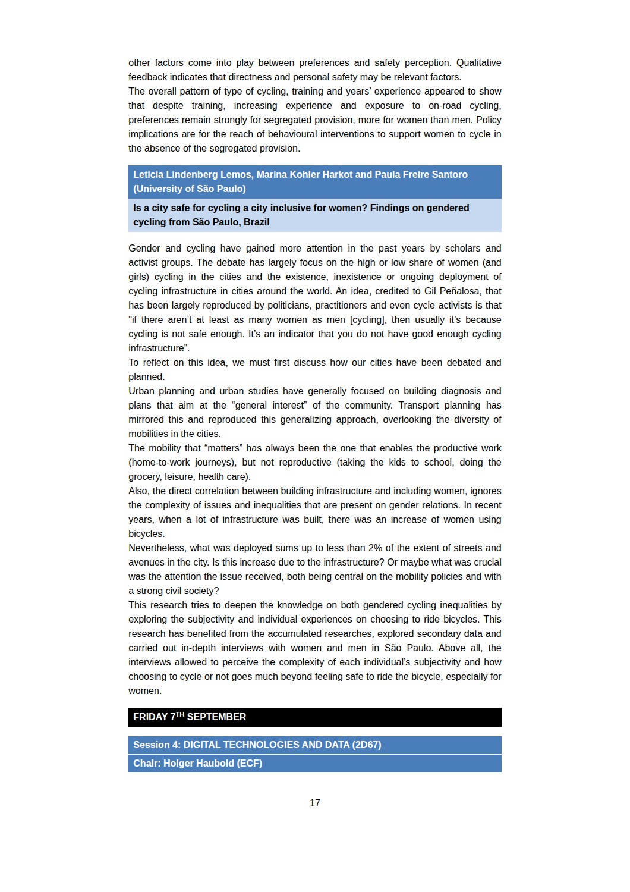other factors come into play between preferences and safety perception. Qualitative feedback indicates that directness and personal safety may be relevant factors.
The overall pattern of type of cycling, training and years’ experience appeared to show that despite training, increasing experience and exposure to on-road cycling, preferences remain strongly for segregated provision, more for women than men. Policy implications are for the reach of behavioural interventions to support women to cycle in the absence of the segregated provision.
Leticia Lindenberg Lemos, Marina Kohler Harkot and Paula Freire Santoro (University of São Paulo)
Is a city safe for cycling a city inclusive for women? Findings on gendered cycling from São Paulo, Brazil
Gender and cycling have gained more attention in the past years by scholars and activist groups. The debate has largely focus on the high or low share of women (and girls) cycling in the cities and the existence, inexistence or ongoing deployment of cycling infrastructure in cities around the world. An idea, credited to Gil Peñalosa, that has been largely reproduced by politicians, practitioners and even cycle activists is that "if there aren’t at least as many women as men [cycling], then usually it’s because cycling is not safe enough. It’s an indicator that you do not have good enough cycling infrastructure”.
To reflect on this idea, we must first discuss how our cities have been debated and planned.
Urban planning and urban studies have generally focused on building diagnosis and plans that aim at the “general interest” of the community. Transport planning has mirrored this and reproduced this generalizing approach, overlooking the diversity of mobilities in the cities.
The mobility that “matters” has always been the one that enables the productive work (home-to-work journeys), but not reproductive (taking the kids to school, doing the grocery, leisure, health care).
Also, the direct correlation between building infrastructure and including women, ignores the complexity of issues and inequalities that are present on gender relations. In recent years, when a lot of infrastructure was built, there was an increase of women using bicycles.
Nevertheless, what was deployed sums up to less than 2% of the extent of streets and avenues in the city. Is this increase due to the infrastructure? Or maybe what was crucial was the attention the issue received, both being central on the mobility policies and with a strong civil society?
This research tries to deepen the knowledge on both gendered cycling inequalities by exploring the subjectivity and individual experiences on choosing to ride bicycles. This research has benefited from the accumulated researches, explored secondary data and carried out in-depth interviews with women and men in São Paulo. Above all, the interviews allowed to perceive the complexity of each individual’s subjectivity and how choosing to cycle or not goes much beyond feeling safe to ride the bicycle, especially for women.
FRIDAY 7TH SEPTEMBER
Session 4: DIGITAL TECHNOLOGIES AND DATA (2D67)
Chair: Holger Haubold (ECF)
17